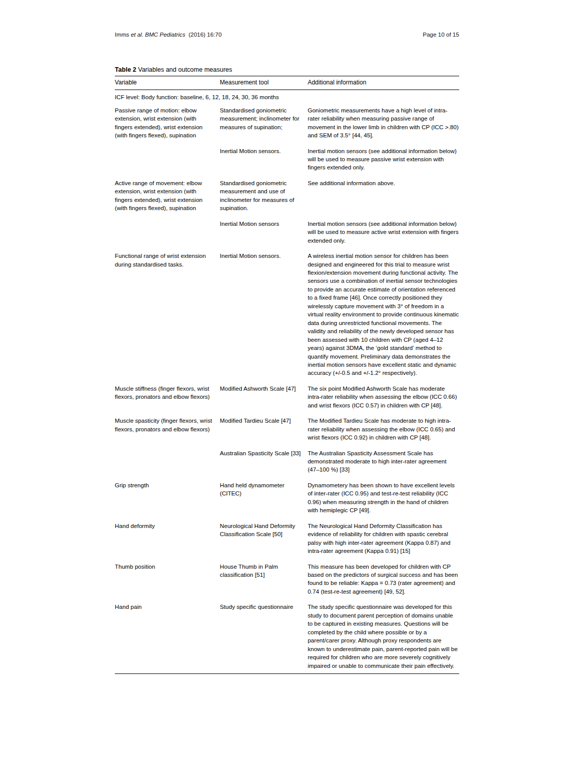Imms et al. BMC Pediatrics (2016) 16:70
Page 10 of 15
Table 2 Variables and outcome measures
| Variable | Measurement tool | Additional information |
| --- | --- | --- |
| ICF level: Body function: baseline, 6, 12, 18, 24, 30, 36 months |
| Passive range of motion: elbow extension, wrist extension (with fingers extended), wrist extension (with fingers flexed), supination | Standardised goniometric measurement; inclinometer for measures of supination; | Goniometric measurements have a high level of intra-rater reliability when measuring passive range of movement in the lower limb in children with CP (ICC >.80) and SEM of 3.5° [44, 45]. |
| | Inertial Motion sensors. | Inertial motion sensors (see additional information below) will be used to measure passive wrist extension with fingers extended only. |
| Active range of movement: elbow extension, wrist extension (with fingers extended), wrist extension (with fingers flexed), supination | Standardised goniometric measurement and use of inclinometer for measures of supination. | See additional information above. |
| | Inertial Motion sensors | Inertial motion sensors (see additional information below) will be used to measure active wrist extension with fingers extended only. |
| Functional range of wrist extension during standardised tasks. | Inertial Motion sensors. | A wireless inertial motion sensor for children has been designed and engineered for this trial to measure wrist flexion/extension movement during functional activity. The sensors use a combination of inertial sensor technologies to provide an accurate estimate of orientation referenced to a fixed frame [46]. Once correctly positioned they wirelessly capture movement with 3° of freedom in a virtual reality environment to provide continuous kinematic data during unrestricted functional movements. The validity and reliability of the newly developed sensor has been assessed with 10 children with CP (aged 4–12 years) against 3DMA, the ‘gold standard’ method to quantify movement. Preliminary data demonstrates the inertial motion sensors have excellent static and dynamic accuracy (+/-0.5 and +/-1.2° respectively). |
| Muscle stiffness (finger flexors, wrist flexors, pronators and elbow flexors) | Modified Ashworth Scale [47] | The six point Modified Ashworth Scale has moderate intra-rater reliability when assessing the elbow (ICC 0.66) and wrist flexors (ICC 0.57) in children with CP [48]. |
| Muscle spasticity (finger flexors, wrist flexors, pronators and elbow flexors) | Modified Tardieu Scale [47] | The Modified Tardieu Scale has moderate to high intra-rater reliability when assessing the elbow (ICC 0.65) and wrist flexors (ICC 0.92) in children with CP [48]. |
| | Australian Spasticity Scale [33] | The Australian Spasticity Assessment Scale has demonstrated moderate to high inter-rater agreement (47–100 %) [33] |
| Grip strength | Hand held dynamometer (CITEC) | Dynamometery has been shown to have excellent levels of inter-rater (ICC 0.95) and test-re-test reliability (ICC 0.96) when measuring strength in the hand of children with hemiplegic CP [49]. |
| Hand deformity | Neurological Hand Deformity Classification Scale [50] | The Neurological Hand Deformity Classification has evidence of reliability for children with spastic cerebral palsy with high inter-rater agreement (Kappa 0.87) and intra-rater agreement (Kappa 0.91) [15] |
| Thumb position | House Thumb in Palm classification [51] | This measure has been developed for children with CP based on the predictors of surgical success and has been found to be reliable: Kappa = 0.73 (rater agreement) and 0.74 (test-re-test agreement) [49, 52]. |
| Hand pain | Study specific questionnaire | The study specific questionnaire was developed for this study to document parent perception of domains unable to be captured in existing measures. Questions will be completed by the child where possible or by a parent/carer proxy. Although proxy respondents are known to underestimate pain, parent-reported pain will be required for children who are more severely cognitively impaired or unable to communicate their pain effectively. |